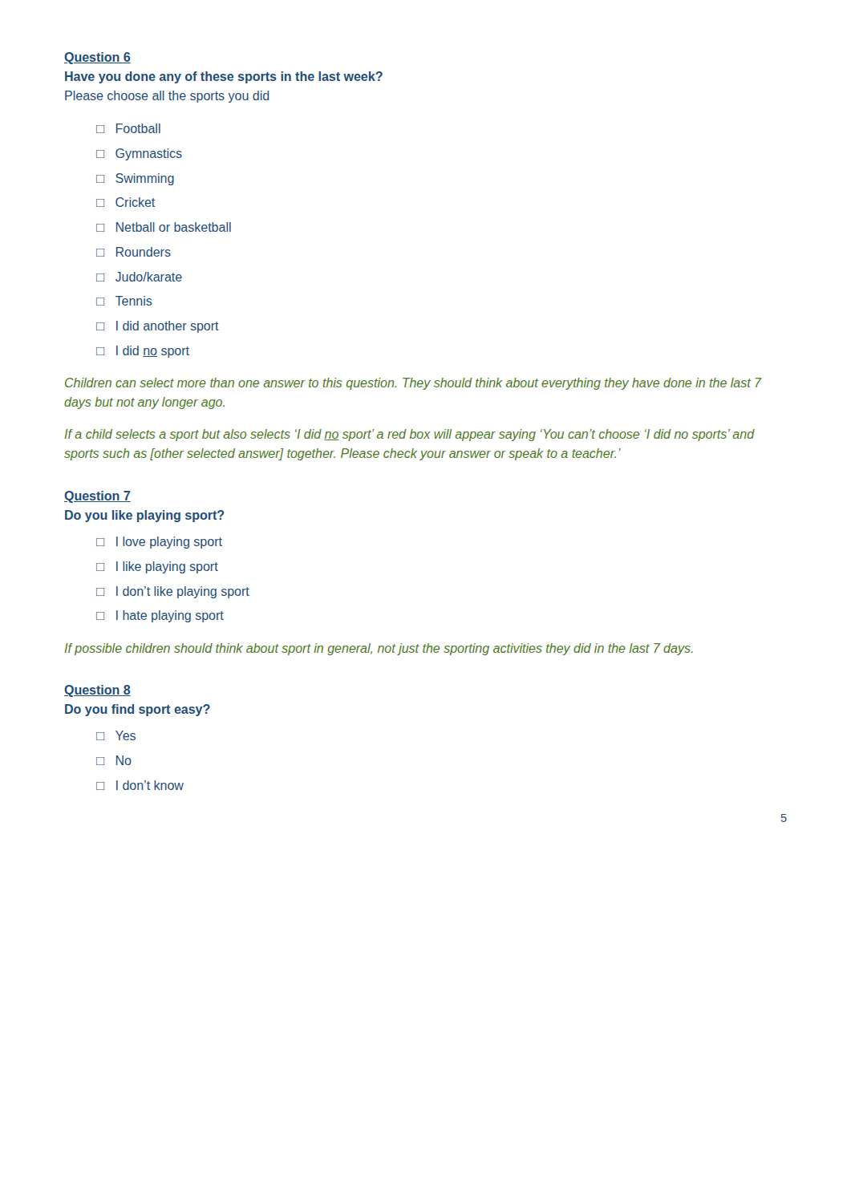Question 6
Have you done any of these sports in the last week?
Please choose all the sports you did
Football
Gymnastics
Swimming
Cricket
Netball or basketball
Rounders
Judo/karate
Tennis
I did another sport
I did no sport
Children can select more than one answer to this question. They should think about everything they have done in the last 7 days but not any longer ago.
If a child selects a sport but also selects ‘I did no sport’ a red box will appear saying ‘You can’t choose ‘I did no sports’ and sports such as [other selected answer] together. Please check your answer or speak to a teacher.’
Question 7
Do you like playing sport?
I love playing sport
I like playing sport
I don’t like playing sport
I hate playing sport
If possible children should think about sport in general, not just the sporting activities they did in the last 7 days.
Question 8
Do you find sport easy?
Yes
No
I don’t know
5